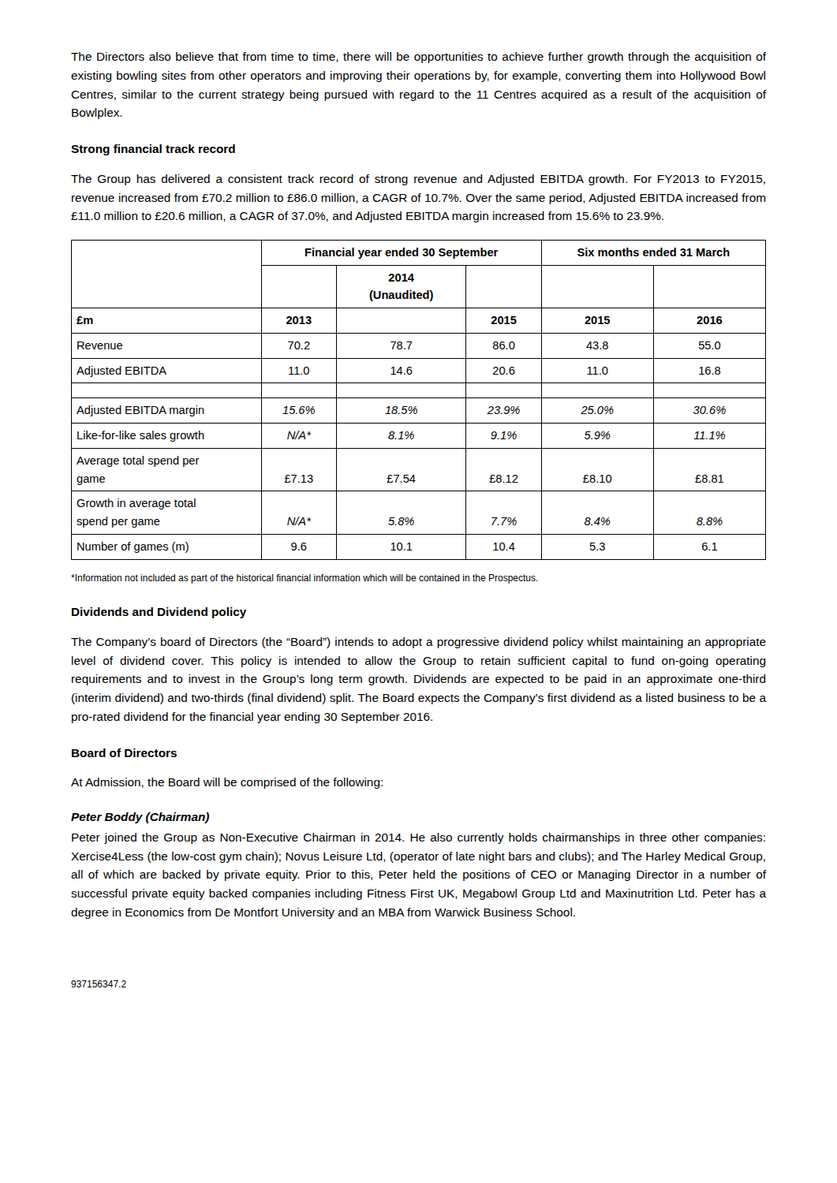The Directors also believe that from time to time, there will be opportunities to achieve further growth through the acquisition of existing bowling sites from other operators and improving their operations by, for example, converting them into Hollywood Bowl Centres, similar to the current strategy being pursued with regard to the 11 Centres acquired as a result of the acquisition of Bowlplex.
Strong financial track record
The Group has delivered a consistent track record of strong revenue and Adjusted EBITDA growth. For FY2013 to FY2015, revenue increased from £70.2 million to £86.0 million, a CAGR of 10.7%. Over the same period, Adjusted EBITDA increased from £11.0 million to £20.6 million, a CAGR of 37.0%, and Adjusted EBITDA margin increased from 15.6% to 23.9%.
| | Financial year ended 30 September | Six months ended 31 March |
| --- | --- | --- |
| | 2014 (Unaudited) | | | |
| £m | 2013 | | 2015 | 2015 | 2016 |
| Revenue | 70.2 | 78.7 | 86.0 | 43.8 | 55.0 |
| Adjusted EBITDA | 11.0 | 14.6 | 20.6 | 11.0 | 16.8 |
| Adjusted EBITDA margin | 15.6% | 18.5% | 23.9% | 25.0% | 30.6% |
| Like-for-like sales growth | N/A* | 8.1% | 9.1% | 5.9% | 11.1% |
| Average total spend per game | £7.13 | £7.54 | £8.12 | £8.10 | £8.81 |
| Growth in average total spend per game | N/A* | 5.8% | 7.7% | 8.4% | 8.8% |
| Number of games (m) | 9.6 | 10.1 | 10.4 | 5.3 | 6.1 |
*Information not included as part of the historical financial information which will be contained in the Prospectus.
Dividends and Dividend policy
The Company’s board of Directors (the “Board”) intends to adopt a progressive dividend policy whilst maintaining an appropriate level of dividend cover. This policy is intended to allow the Group to retain sufficient capital to fund on-going operating requirements and to invest in the Group’s long term growth. Dividends are expected to be paid in an approximate one-third (interim dividend) and two-thirds (final dividend) split. The Board expects the Company’s first dividend as a listed business to be a pro-rated dividend for the financial year ending 30 September 2016.
Board of Directors
At Admission, the Board will be comprised of the following:
Peter Boddy (Chairman)
Peter joined the Group as Non-Executive Chairman in 2014. He also currently holds chairmanships in three other companies: Xercise4Less (the low-cost gym chain); Novus Leisure Ltd, (operator of late night bars and clubs); and The Harley Medical Group, all of which are backed by private equity. Prior to this, Peter held the positions of CEO or Managing Director in a number of successful private equity backed companies including Fitness First UK, Megabowl Group Ltd and Maxinutrition Ltd. Peter has a degree in Economics from De Montfort University and an MBA from Warwick Business School.
937156347.2